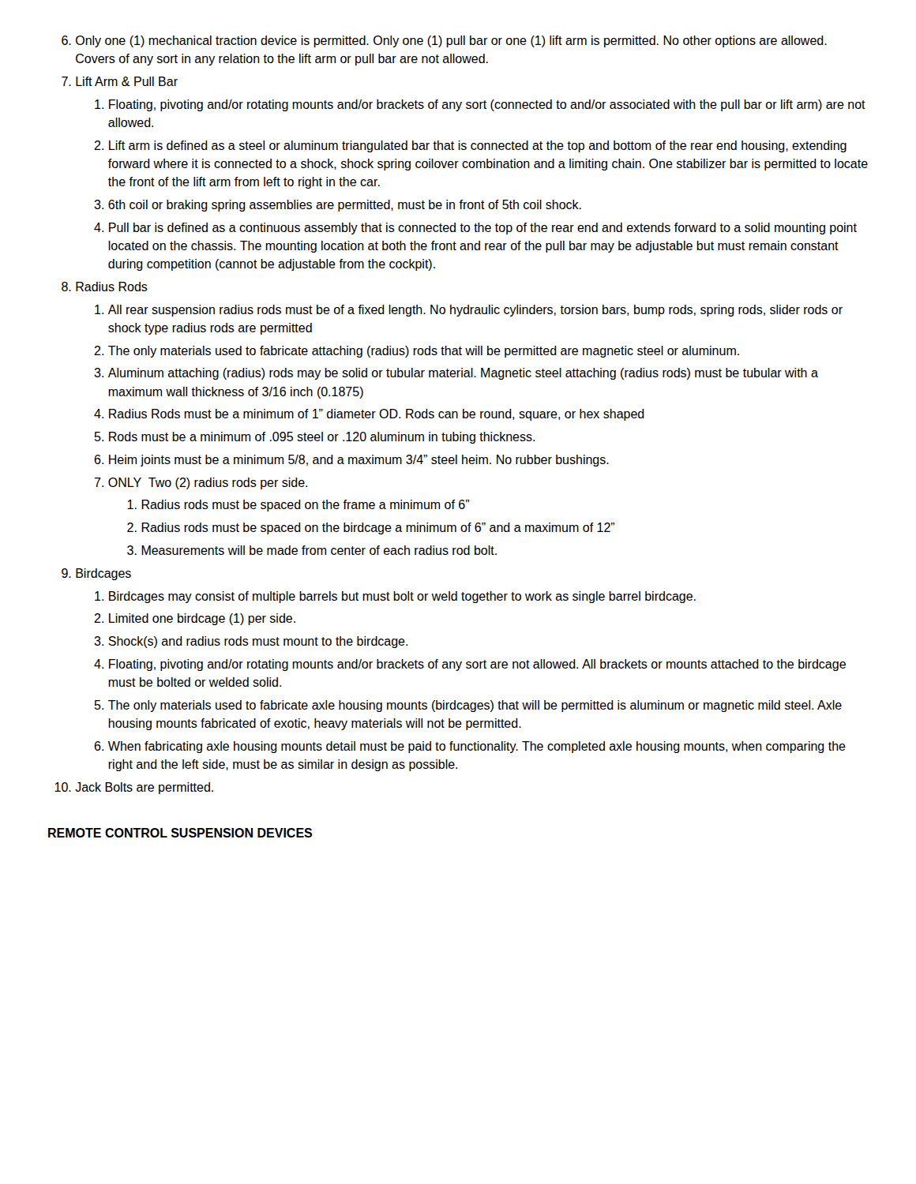Only one (1) mechanical traction device is permitted. Only one (1) pull bar or one (1) lift arm is permitted. No other options are allowed. Covers of any sort in any relation to the lift arm or pull bar are not allowed.
Lift Arm & Pull Bar
Floating, pivoting and/or rotating mounts and/or brackets of any sort (connected to and/or associated with the pull bar or lift arm) are not allowed.
Lift arm is defined as a steel or aluminum triangulated bar that is connected at the top and bottom of the rear end housing, extending forward where it is connected to a shock, shock spring coilover combination and a limiting chain. One stabilizer bar is permitted to locate the front of the lift arm from left to right in the car.
6th coil or braking spring assemblies are permitted, must be in front of 5th coil shock.
Pull bar is defined as a continuous assembly that is connected to the top of the rear end and extends forward to a solid mounting point located on the chassis. The mounting location at both the front and rear of the pull bar may be adjustable but must remain constant during competition (cannot be adjustable from the cockpit).
Radius Rods
All rear suspension radius rods must be of a fixed length. No hydraulic cylinders, torsion bars, bump rods, spring rods, slider rods or shock type radius rods are permitted
The only materials used to fabricate attaching (radius) rods that will be permitted are magnetic steel or aluminum.
Aluminum attaching (radius) rods may be solid or tubular material. Magnetic steel attaching (radius rods) must be tubular with a maximum wall thickness of 3/16 inch (0.1875)
Radius Rods must be a minimum of 1” diameter OD. Rods can be round, square, or hex shaped
Rods must be a minimum of .095 steel or .120 aluminum in tubing thickness.
Heim joints must be a minimum 5/8, and a maximum 3/4” steel heim. No rubber bushings.
ONLY Two (2) radius rods per side.
Radius rods must be spaced on the frame a minimum of 6”
Radius rods must be spaced on the birdcage a minimum of 6” and a maximum of 12”
Measurements will be made from center of each radius rod bolt.
Birdcages
Birdcages may consist of multiple barrels but must bolt or weld together to work as single barrel birdcage.
Limited one birdcage (1) per side.
Shock(s) and radius rods must mount to the birdcage.
Floating, pivoting and/or rotating mounts and/or brackets of any sort are not allowed. All brackets or mounts attached to the birdcage must be bolted or welded solid.
The only materials used to fabricate axle housing mounts (birdcages) that will be permitted is aluminum or magnetic mild steel. Axle housing mounts fabricated of exotic, heavy materials will not be permitted.
When fabricating axle housing mounts detail must be paid to functionality. The completed axle housing mounts, when comparing the right and the left side, must be as similar in design as possible.
Jack Bolts are permitted.
REMOTE CONTROL SUSPENSION DEVICES